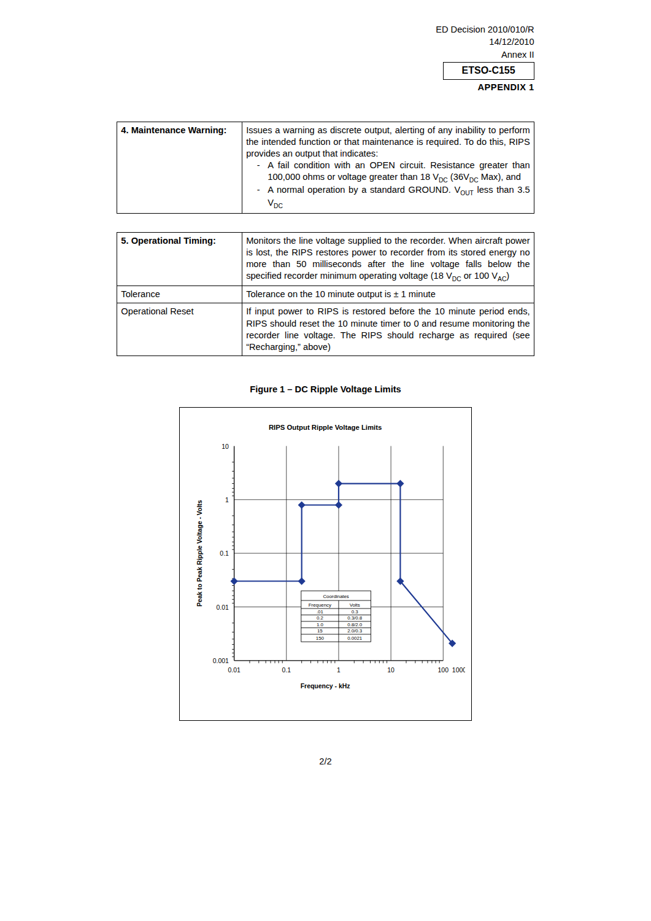ED Decision 2010/010/R 14/12/2010 Annex II ETSO-C155 APPENDIX 1
| 4. Maintenance Warning: | Issues a warning as discrete output, alerting of any inability to perform the intended function or that maintenance is required. To do this, RIPS provides an output that indicates: A fail condition with an OPEN circuit. Resistance greater than 100,000 ohms or voltage greater than 18 V DC (36V DC Max), and A normal operation by a standard GROUND. V OUT less than 3.5 V DC |
| 5. Operational Timing: | Monitors the line voltage supplied to the recorder. When aircraft power is lost, the RIPS restores power to recorder from its stored energy no more than 50 milliseconds after the line voltage falls below the specified recorder minimum operating voltage (18 V DC or 100 V AC ) |
| Tolerance | Tolerance on the 10 minute output is ± 1 minute |
| Operational Reset | If input power to RIPS is restored before the 10 minute period ends, RIPS should reset the 10 minute timer to 0 and resume monitoring the recorder line voltage. The RIPS should recharge as required (see “Recharging,” above) |
Figure 1 – DC Ripple Voltage Limits
RIPS Output Ripple Voltage Limits 10 1 0.1 0.01 0.001 0.01 0.1 1 10 100 Frequency - kHz Peak to Peak Ripple Voltage - Volts Coordinates Frequency Volts .01 0.3 0.2 0.3/0.8 1.0 0.8/2.0 15 2.0/0.3 150 0.0021 1000
2/2